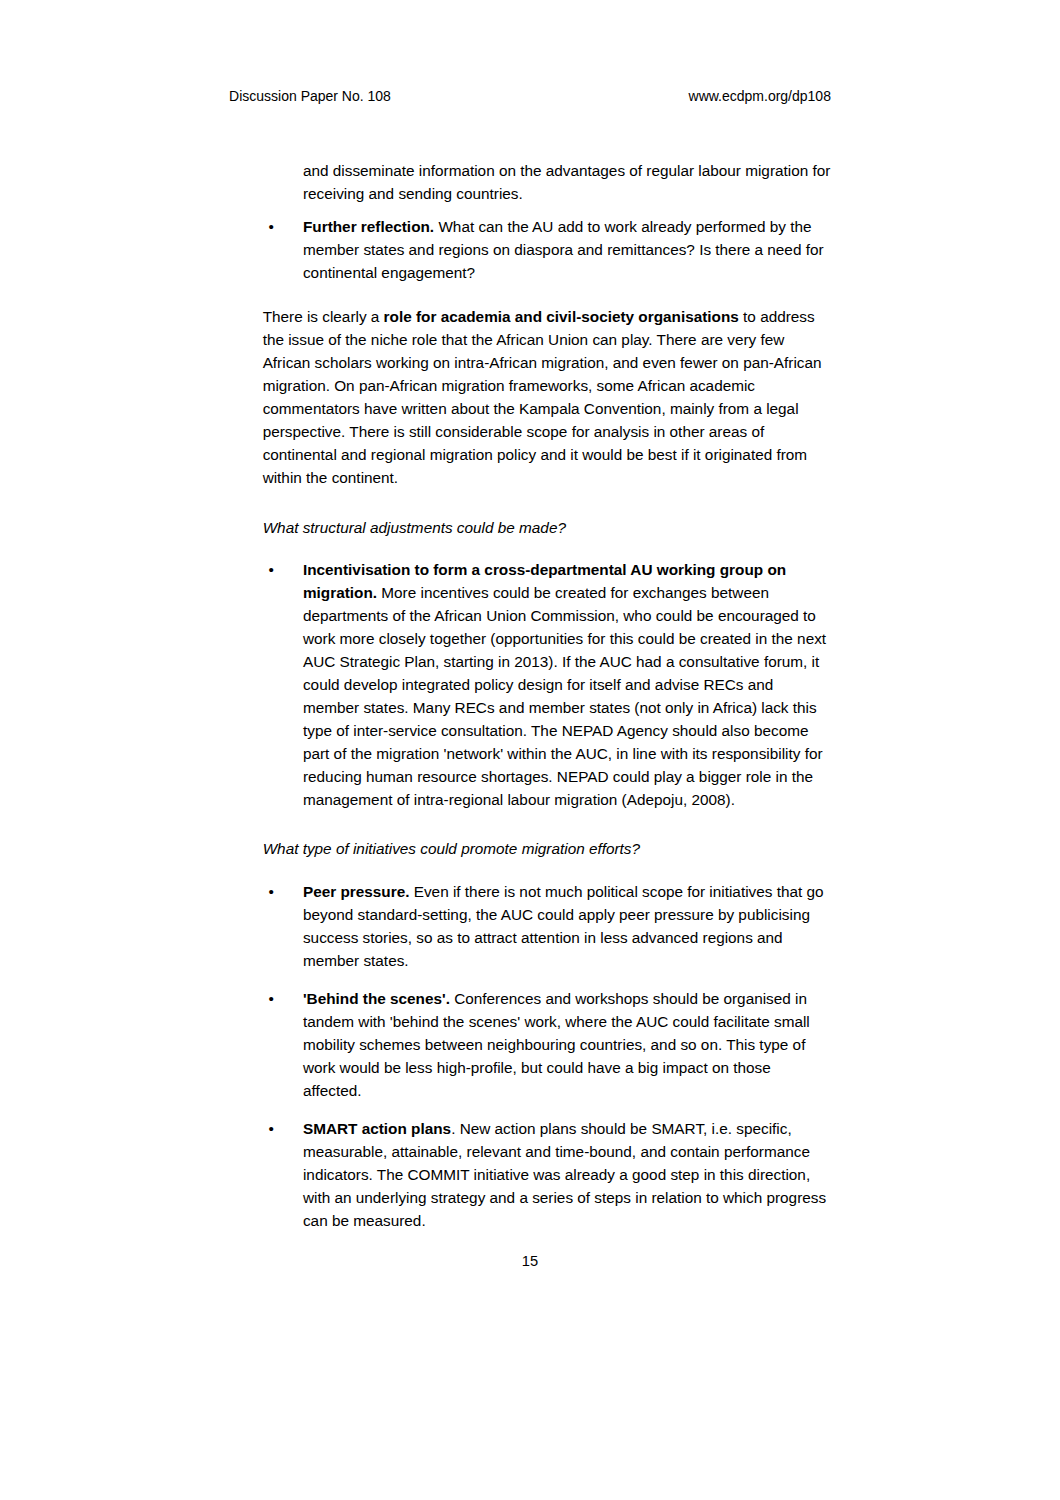Discussion Paper No. 108
www.ecdpm.org/dp108
and disseminate information on the advantages of regular labour migration for receiving and sending countries.
Further reflection. What can the AU add to work already performed by the member states and regions on diaspora and remittances? Is there a need for continental engagement?
There is clearly a role for academia and civil-society organisations to address the issue of the niche role that the African Union can play. There are very few African scholars working on intra-African migration, and even fewer on pan-African migration. On pan-African migration frameworks, some African academic commentators have written about the Kampala Convention, mainly from a legal perspective. There is still considerable scope for analysis in other areas of continental and regional migration policy and it would be best if it originated from within the continent.
What structural adjustments could be made?
Incentivisation to form a cross-departmental AU working group on migration. More incentives could be created for exchanges between departments of the African Union Commission, who could be encouraged to work more closely together (opportunities for this could be created in the next AUC Strategic Plan, starting in 2013). If the AUC had a consultative forum, it could develop integrated policy design for itself and advise RECs and member states. Many RECs and member states (not only in Africa) lack this type of inter-service consultation. The NEPAD Agency should also become part of the migration 'network' within the AUC, in line with its responsibility for reducing human resource shortages. NEPAD could play a bigger role in the management of intra-regional labour migration (Adepoju, 2008).
What type of initiatives could promote migration efforts?
Peer pressure. Even if there is not much political scope for initiatives that go beyond standard-setting, the AUC could apply peer pressure by publicising success stories, so as to attract attention in less advanced regions and member states.
'Behind the scenes'. Conferences and workshops should be organised in tandem with 'behind the scenes' work, where the AUC could facilitate small mobility schemes between neighbouring countries, and so on. This type of work would be less high-profile, but could have a big impact on those affected.
SMART action plans. New action plans should be SMART, i.e. specific, measurable, attainable, relevant and time-bound, and contain performance indicators. The COMMIT initiative was already a good step in this direction, with an underlying strategy and a series of steps in relation to which progress can be measured.
15